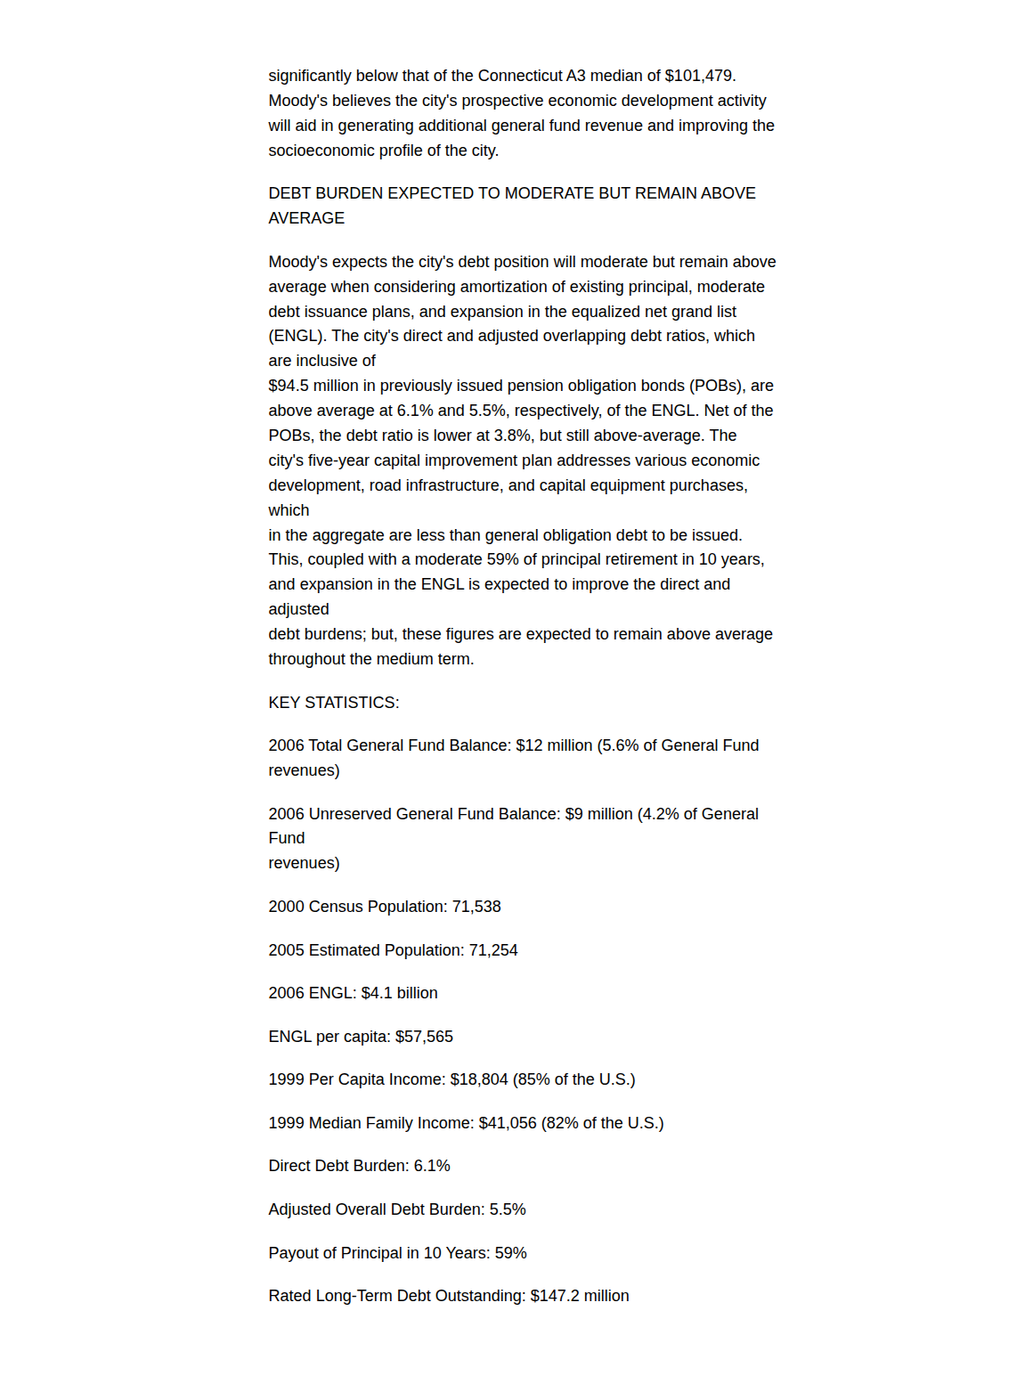significantly below that of the Connecticut A3 median of $101,479.
Moody's believes the city's prospective economic development activity
will aid in generating additional general fund revenue and improving the
socioeconomic profile of the city.
DEBT BURDEN EXPECTED TO MODERATE BUT REMAIN ABOVE AVERAGE
Moody's expects the city's debt position will moderate but remain above
average when considering amortization of existing principal, moderate
debt issuance plans, and expansion in the equalized net grand list
(ENGL). The city's direct and adjusted overlapping debt ratios, which
are inclusive of
$94.5 million in previously issued pension obligation bonds (POBs), are
above average at 6.1% and 5.5%, respectively, of the ENGL. Net of the
POBs, the debt ratio is lower at 3.8%, but still above-average. The
city's five-year capital improvement plan addresses various economic
development, road infrastructure, and capital equipment purchases, which
in the aggregate are less than general obligation debt to be issued.
This, coupled with a moderate 59% of principal retirement in 10 years,
and expansion in the ENGL is expected to improve the direct and adjusted
debt burdens; but, these figures are expected to remain above average
throughout the medium term.
KEY STATISTICS:
2006 Total General Fund Balance: $12 million (5.6% of General Fund
revenues)
2006 Unreserved General Fund Balance: $9 million (4.2% of General Fund
revenues)
2000 Census Population: 71,538
2005 Estimated Population: 71,254
2006 ENGL: $4.1 billion
ENGL per capita: $57,565
1999 Per Capita Income: $18,804 (85% of the U.S.)
1999 Median Family Income: $41,056 (82% of the U.S.)
Direct Debt Burden: 6.1%
Adjusted Overall Debt Burden: 5.5%
Payout of Principal in 10 Years: 59%
Rated Long-Term Debt Outstanding: $147.2 million